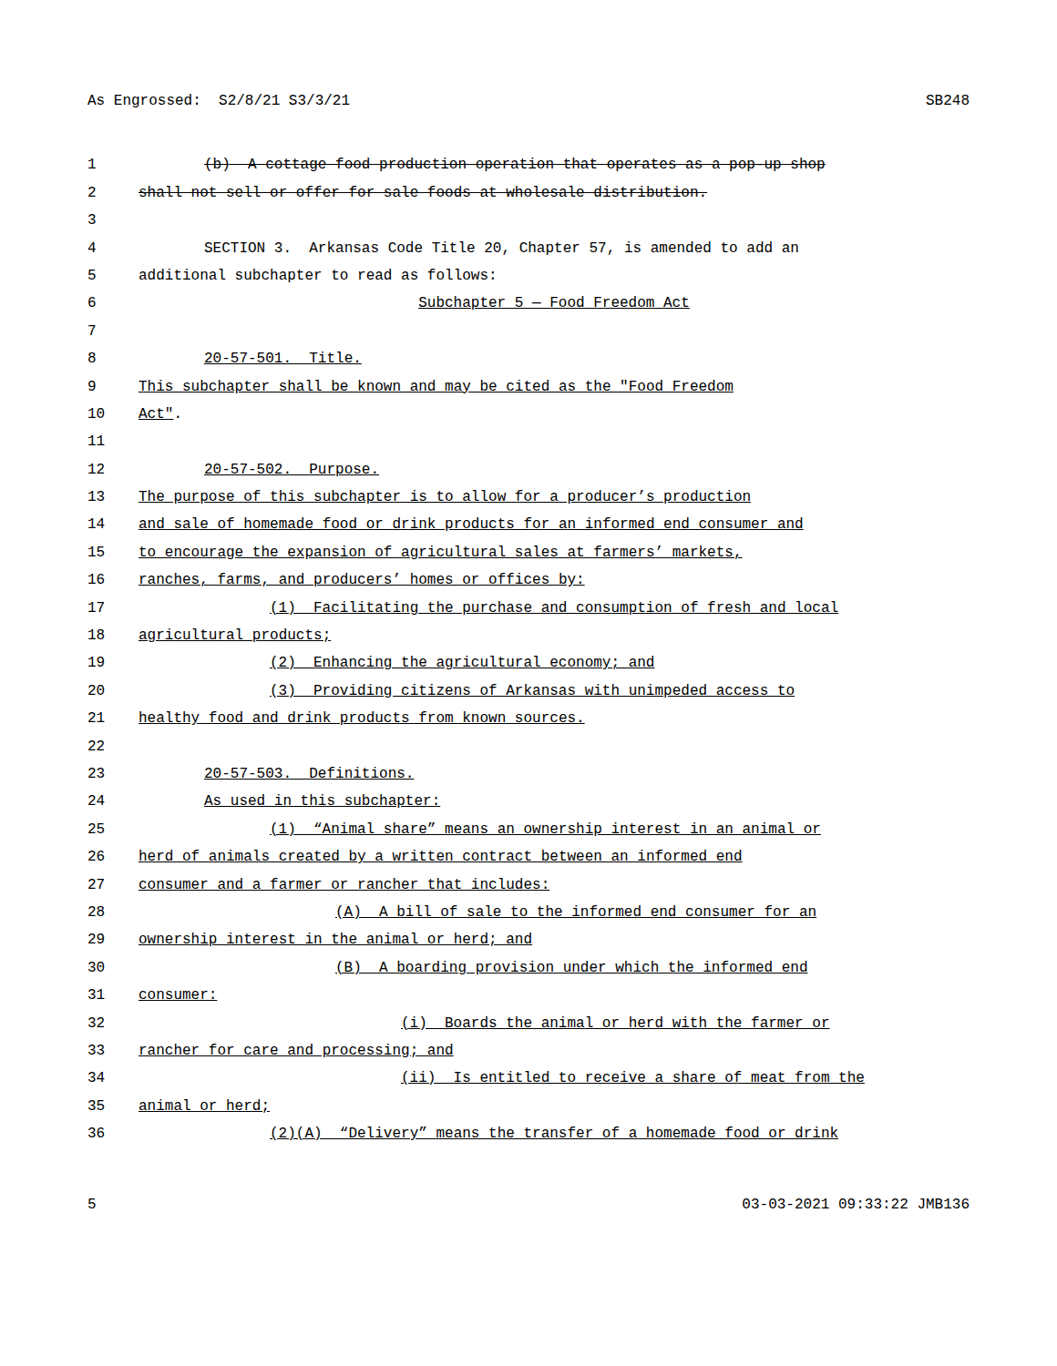As Engrossed: S2/8/21 S3/3/21 SB248
1(b) A cottage food production operation that operates as a pop-up shop
2 shall not sell or offer for sale foods at wholesale distribution.
3
4 SECTION 3. Arkansas Code Title 20, Chapter 57, is amended to add an
5 additional subchapter to read as follows:
6 Subchapter 5 — Food Freedom Act
7
820-57-501. Title.
9 This subchapter shall be known and may be cited as the "Food Freedom
10 Act".
11
1220-57-502. Purpose.
13 The purpose of this subchapter is to allow for a producer’s production
14 and sale of homemade food or drink products for an informed end consumer and
15 to encourage the expansion of agricultural sales at farmers’ markets,
16 ranches, farms, and producers’ homes or offices by:
17(1) Facilitating the purchase and consumption of fresh and local
18 agricultural products;
19(2) Enhancing the agricultural economy; and
20(3) Providing citizens of Arkansas with unimpeded access to
21 healthy food and drink products from known sources.
22
2320-57-503. Definitions.
24 As used in this subchapter:
25(1) “Animal share” means an ownership interest in an animal or
26 herd of animals created by a written contract between an informed end
27 consumer and a farmer or rancher that includes:
28(A) A bill of sale to the informed end consumer for an
29 ownership interest in the animal or herd; and
30(B) A boarding provision under which the informed end
31 consumer:
32(i) Boards the animal or herd with the farmer or
33 rancher for care and processing; and
34(ii) Is entitled to receive a share of meat from the
35 animal or herd;
36(2)(A) “Delivery” means the transfer of a homemade food or drink
5 03-03-2021 09:33:22 JMB136